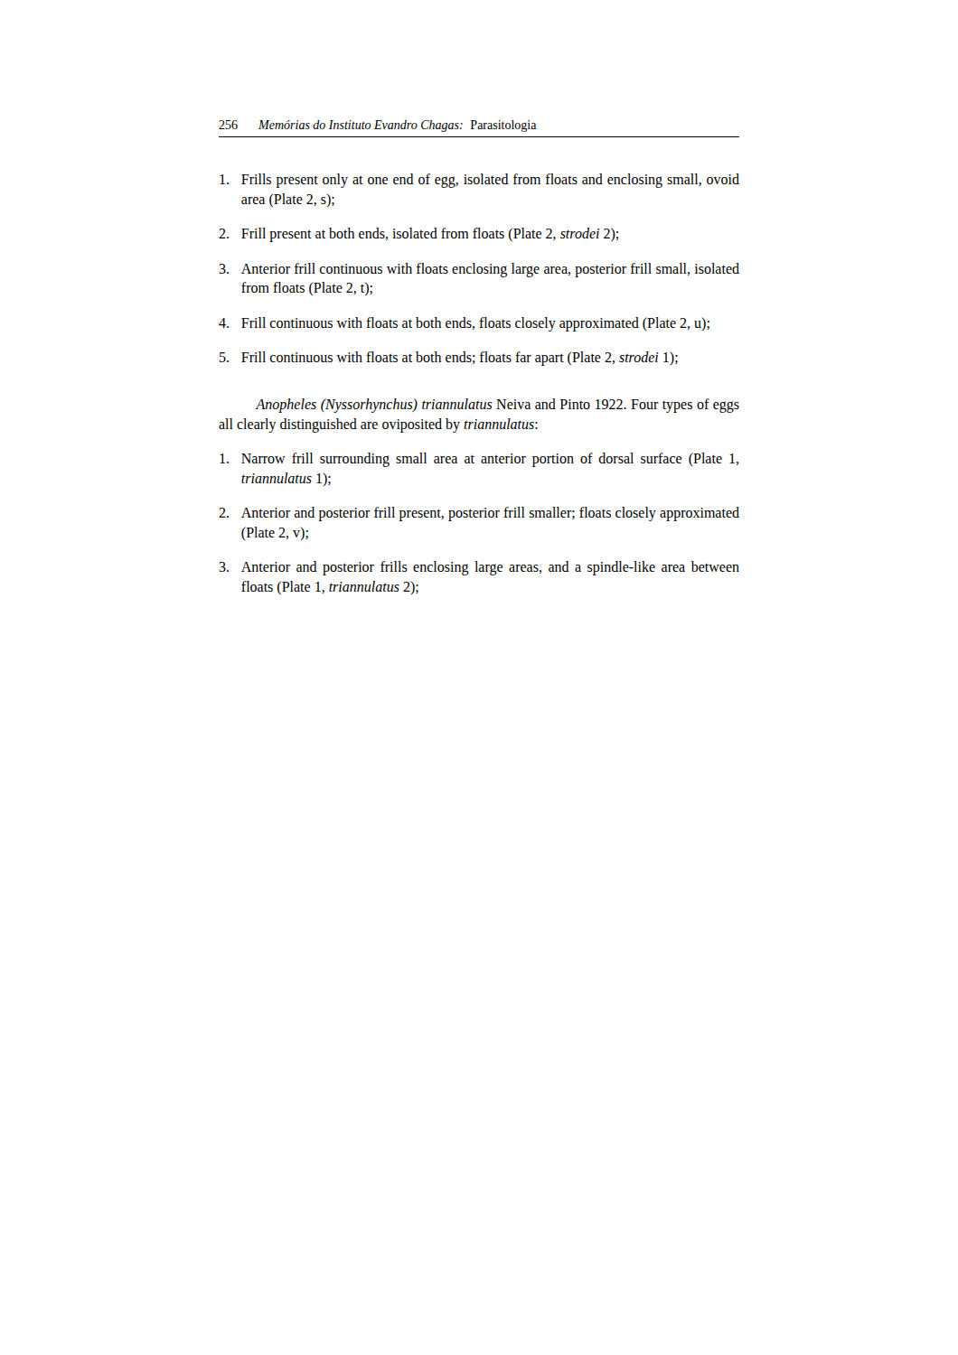256 Memórias do Instituto Evandro Chagas: Parasitologia
Frills present only at one end of egg, isolated from floats and enclosing small, ovoid area (Plate 2, s);
Frill present at both ends, isolated from floats (Plate 2, strodei 2);
Anterior frill continuous with floats enclosing large area, posterior frill small, isolated from floats (Plate 2, t);
Frill continuous with floats at both ends, floats closely approximated (Plate 2, u);
Frill continuous with floats at both ends; floats far apart (Plate 2, strodei 1);
Anopheles (Nyssorhynchus) triannulatus Neiva and Pinto 1922. Four types of eggs all clearly distinguished are oviposited by triannulatus:
Narrow frill surrounding small area at anterior portion of dorsal surface (Plate 1, triannulatus 1);
Anterior and posterior frill present, posterior frill smaller; floats closely approximated (Plate 2, v);
Anterior and posterior frills enclosing large areas, and a spindle-like area between floats (Plate 1, triannulatus 2);